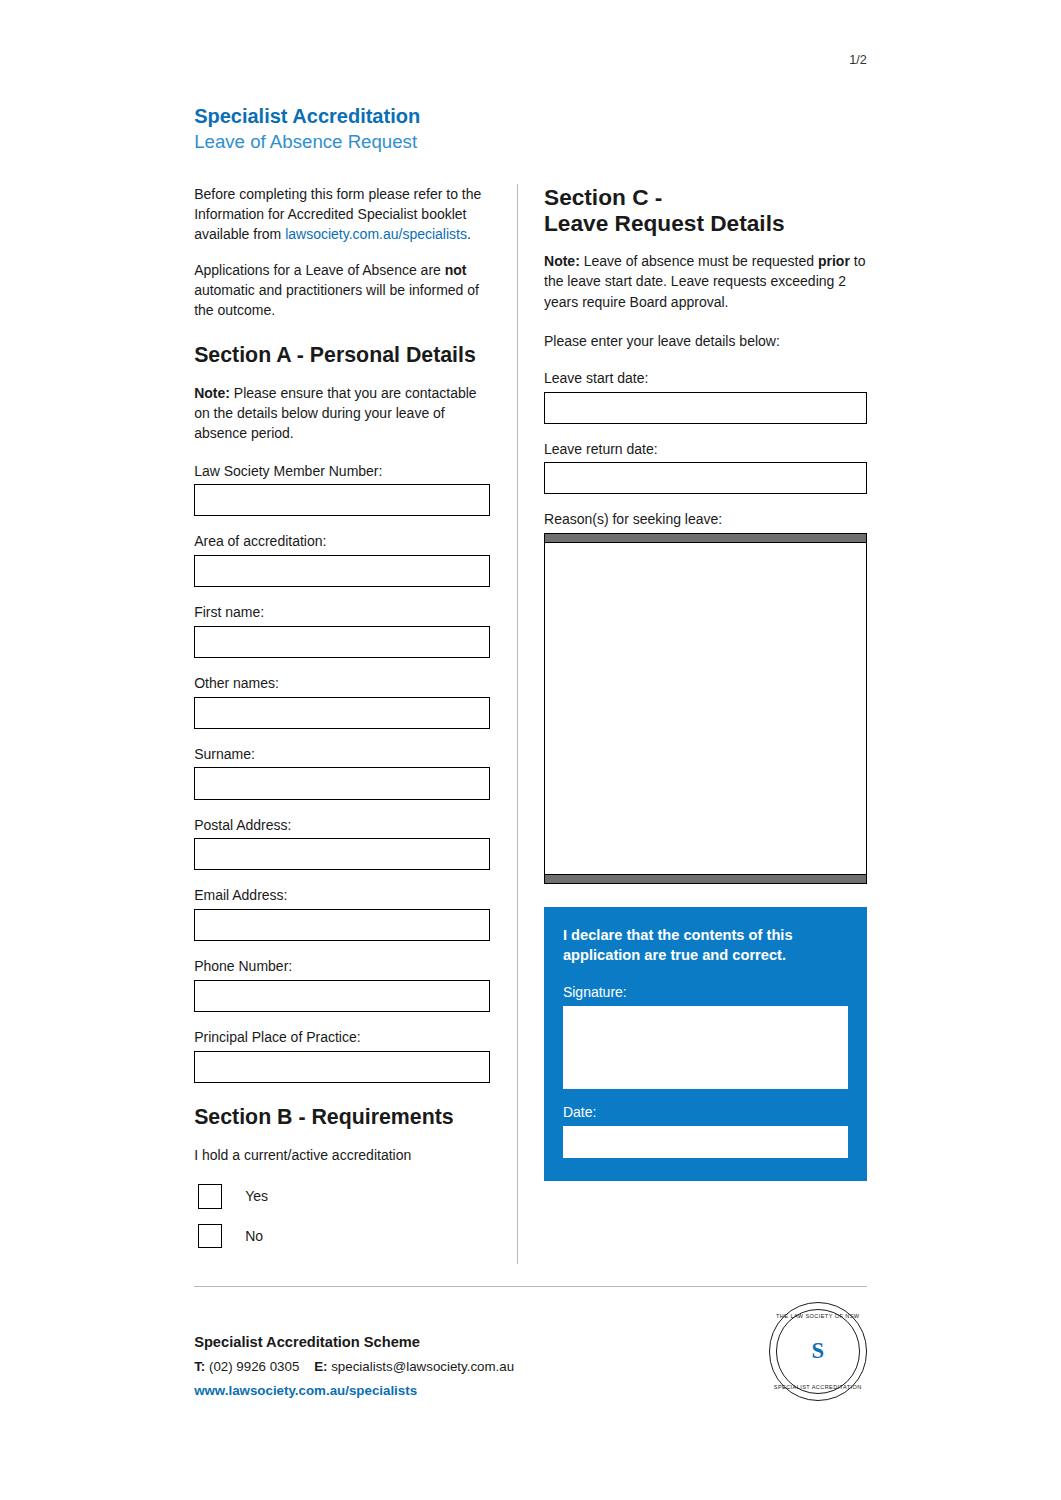1/2
Specialist Accreditation
Leave of Absence Request
Before completing this form please refer to the Information for Accredited Specialist booklet available from lawsociety.com.au/specialists.
Applications for a Leave of Absence are not automatic and practitioners will be informed of the outcome.
Section A - Personal Details
Note: Please ensure that you are contactable on the details below during your leave of absence period.
Law Society Member Number:
Area of accreditation:
First name:
Other names:
Surname:
Postal Address:
Email Address:
Phone Number:
Principal Place of Practice:
Section B - Requirements
I hold a current/active accreditation
Yes
No
Section C -
Leave Request Details
Note: Leave of absence must be requested prior to the leave start date. Leave requests exceeding 2 years require Board approval.
Please enter your leave details below:
Leave start date:
Leave return date:
Reason(s) for seeking leave:
I declare that the contents of this application are true and correct.
Signature:
Date:
Specialist Accreditation Scheme T: (02) 9926 0305 E: specialists@lawsociety.com.au www.lawsociety.com.au/specialists
THE LAW SOCIETY OF NSW SPECIALIST ACCREDITATION
S